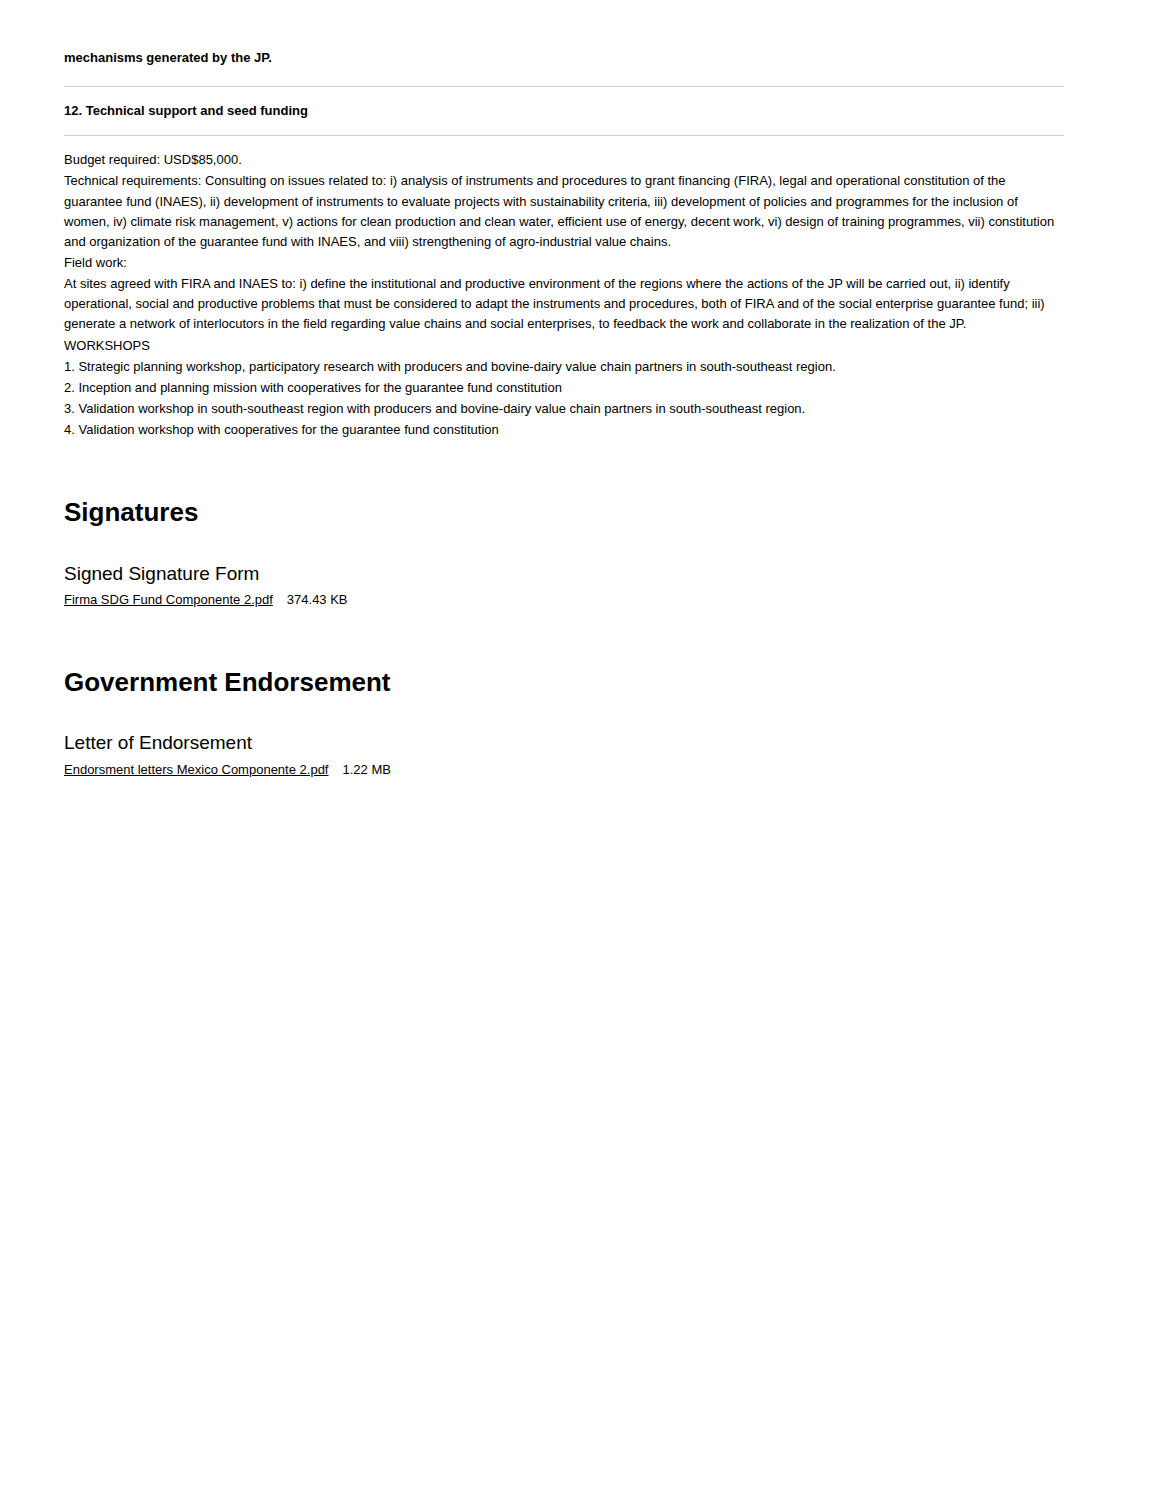mechanisms generated by the JP.
12. Technical support and seed funding
Budget required: USD$85,000.
Technical requirements: Consulting on issues related to: i) analysis of instruments and procedures to grant financing (FIRA), legal and operational constitution of the guarantee fund (INAES), ii) development of instruments to evaluate projects with sustainability criteria, iii) development of policies and programmes for the inclusion of women, iv) climate risk management, v) actions for clean production and clean water, efficient use of energy, decent work, vi) design of training programmes, vii) constitution and organization of the guarantee fund with INAES, and viii) strengthening of agro-industrial value chains.
Field work:
At sites agreed with FIRA and INAES to: i) define the institutional and productive environment of the regions where the actions of the JP will be carried out, ii) identify operational, social and productive problems that must be considered to adapt the instruments and procedures, both of FIRA and of the social enterprise guarantee fund; iii) generate a network of interlocutors in the field regarding value chains and social enterprises, to feedback the work and collaborate in the realization of the JP.
WORKSHOPS
1. Strategic planning workshop, participatory research with producers and bovine-dairy value chain partners in south-southeast region.
2. Inception and planning mission with cooperatives for the guarantee fund constitution
3. Validation workshop in south-southeast region with producers and bovine-dairy value chain partners in south-southeast region.
4. Validation workshop with cooperatives for the guarantee fund constitution
Signatures
Signed Signature Form
Firma SDG Fund Componente 2.pdf 374.43 KB
Government Endorsement
Letter of Endorsement
Endorsment letters Mexico Componente 2.pdf 1.22 MB